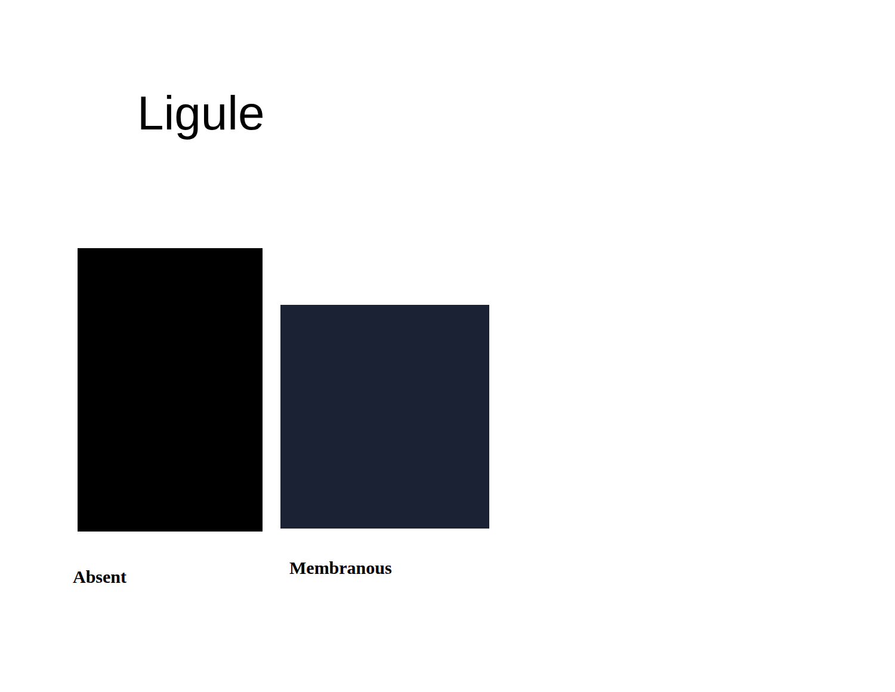Ligule
Absent
Membranous